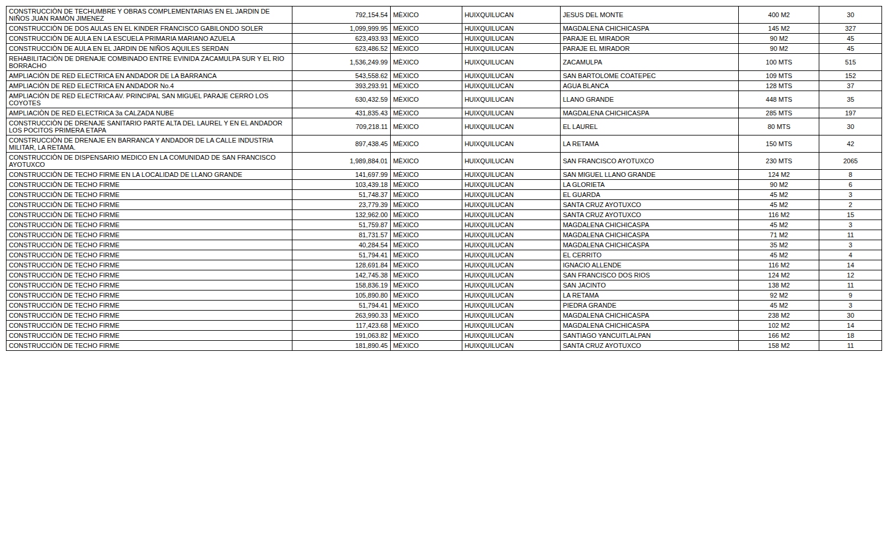| CONSTRUCCIÒN DE TECHUMBRE Y OBRAS COMPLEMENTARIAS EN EL JARDIN DE NIÑOS JUAN RAMÒN JIMENEZ | 792,154.54 | MÈXICO | HUIXQUILUCAN | JESUS DEL MONTE | 400 M2 | 30 |
| CONSTRUCCIÒN DE DOS AULAS EN EL KINDER FRANCISCO GABILONDO SOLER | 1,099,999.95 | MÈXICO | HUIXQUILUCAN | MAGDALENA CHICHICASPA | 145 M2 | 327 |
| CONSTRUCCIÒN DE AULA EN LA ESCUELA PRIMARIA MARIANO AZUELA | 623,493.93 | MÈXICO | HUIXQUILUCAN | PARAJE EL MIRADOR | 90 M2 | 45 |
| CONSTRUCCIÒN DE AULA EN EL JARDIN DE NIÑOS AQUILES SERDAN | 623,486.52 | MÈXICO | HUIXQUILUCAN | PARAJE EL MIRADOR | 90 M2 | 45 |
| REHABILITACIÒN DE DRENAJE COMBINADO ENTRE EVINIDA ZACAMULPA SUR Y EL RIO BORRACHO | 1,536,249.99 | MÈXICO | HUIXQUILUCAN | ZACAMULPA | 100 MTS | 515 |
| AMPLIACIÒN DE RED ELECTRICA EN ANDADOR DE LA BARRANCA | 543,558.62 | MÈXICO | HUIXQUILUCAN | SAN BARTOLOME COATEPEC | 109 MTS | 152 |
| AMPLIACIÒN DE RED ELECTRICA EN ANDADOR No.4 | 393,293.91 | MÈXICO | HUIXQUILUCAN | AGUA BLANCA | 128 MTS | 37 |
| AMPLIACIÒN DE RED ELECTRICA AV. PRINCIPAL SAN MIGUEL PARAJE CERRO LOS COYOTES | 630,432.59 | MÈXICO | HUIXQUILUCAN | LLANO GRANDE | 448 MTS | 35 |
| AMPLIACIÒN DE RED ELECTRICA 3a CALZADA NUBE | 431,835.43 | MÈXICO | HUIXQUILUCAN | MAGDALENA CHICHICASPA | 285 MTS | 197 |
| CONSTRUCCIÒN DE DRENAJE SANITARIO PARTE ALTA DEL LAUREL Y EN EL ANDADOR LOS POCITOS PRIMERA ETAPA | 709,218.11 | MÈXICO | HUIXQUILUCAN | EL LAUREL | 80 MTS | 30 |
| CONSTRUCCIÒN DE DRENAJE EN BARRANCA Y ANDADOR DE LA CALLE INDUSTRIA MILITAR, LA RETAMA. | 897,438.45 | MÈXICO | HUIXQUILUCAN | LA RETAMA | 150 MTS | 42 |
| CONSTRUCCIÒN DE DISPENSARIO MEDICO EN LA COMUNIDAD DE SAN FRANCISCO AYOTUXCO | 1,989,884.01 | MÈXICO | HUIXQUILUCAN | SAN FRANCISCO AYOTUXCO | 230 MTS | 2065 |
| CONSTRUCCIÒN DE TECHO FIRME EN LA LOCALIDAD DE LLANO GRANDE | 141,697.99 | MÈXICO | HUIXQUILUCAN | SAN MIGUEL LLANO GRANDE | 124 M2 | 8 |
| CONSTRUCCIÒN DE TECHO FIRME | 103,439.18 | MÈXICO | HUIXQUILUCAN | LA GLORIETA | 90 M2 | 6 |
| CONSTRUCCIÒN DE TECHO FIRME | 51,748.37 | MÈXICO | HUIXQUILUCAN | EL GUARDA | 45 M2 | 3 |
| CONSTRUCCIÒN DE TECHO FIRME | 23,779.39 | MÈXICO | HUIXQUILUCAN | SANTA CRUZ AYOTUXCO | 45 M2 | 2 |
| CONSTRUCCIÒN DE TECHO FIRME | 132,962.00 | MÈXICO | HUIXQUILUCAN | SANTA CRUZ AYOTUXCO | 116 M2 | 15 |
| CONSTRUCCIÒN DE TECHO FIRME | 51,759.87 | MÈXICO | HUIXQUILUCAN | MAGDALENA CHICHICASPA | 45 M2 | 3 |
| CONSTRUCCIÒN DE TECHO FIRME | 81,731.57 | MÈXICO | HUIXQUILUCAN | MAGDALENA CHICHICASPA | 71 M2 | 11 |
| CONSTRUCCIÒN DE TECHO FIRME | 40,284.54 | MÈXICO | HUIXQUILUCAN | MAGDALENA CHICHICASPA | 35 M2 | 3 |
| CONSTRUCCIÒN DE TECHO FIRME | 51,794.41 | MÈXICO | HUIXQUILUCAN | EL CERRITO | 45 M2 | 4 |
| CONSTRUCCIÒN DE TECHO FIRME | 128,691.84 | MÈXICO | HUIXQUILUCAN | IGNACIO ALLENDE | 116 M2 | 14 |
| CONSTRUCCIÒN DE TECHO FIRME | 142,745.38 | MÈXICO | HUIXQUILUCAN | SAN FRANCISCO DOS RIOS | 124 M2 | 12 |
| CONSTRUCCIÒN DE TECHO FIRME | 158,836.19 | MÈXICO | HUIXQUILUCAN | SAN JACINTO | 138 M2 | 11 |
| CONSTRUCCIÒN DE TECHO FIRME | 105,890.80 | MÈXICO | HUIXQUILUCAN | LA RETAMA | 92 M2 | 9 |
| CONSTRUCCIÒN DE TECHO FIRME | 51,794.41 | MÈXICO | HUIXQUILUCAN | PIEDRA GRANDE | 45 M2 | 3 |
| CONSTRUCCIÒN DE TECHO FIRME | 263,990.33 | MÈXICO | HUIXQUILUCAN | MAGDALENA CHICHICASPA | 238 M2 | 30 |
| CONSTRUCCIÒN DE TECHO FIRME | 117,423.68 | MÈXICO | HUIXQUILUCAN | MAGDALENA CHICHICASPA | 102 M2 | 14 |
| CONSTRUCCIÒN DE TECHO FIRME | 191,063.82 | MÈXICO | HUIXQUILUCAN | SANTIAGO YANCUITLALPAN | 166 M2 | 18 |
| CONSTRUCCIÒN DE TECHO FIRME | 181,890.45 | MÈXICO | HUIXQUILUCAN | SANTA CRUZ AYOTUXCO | 158 M2 | 11 |